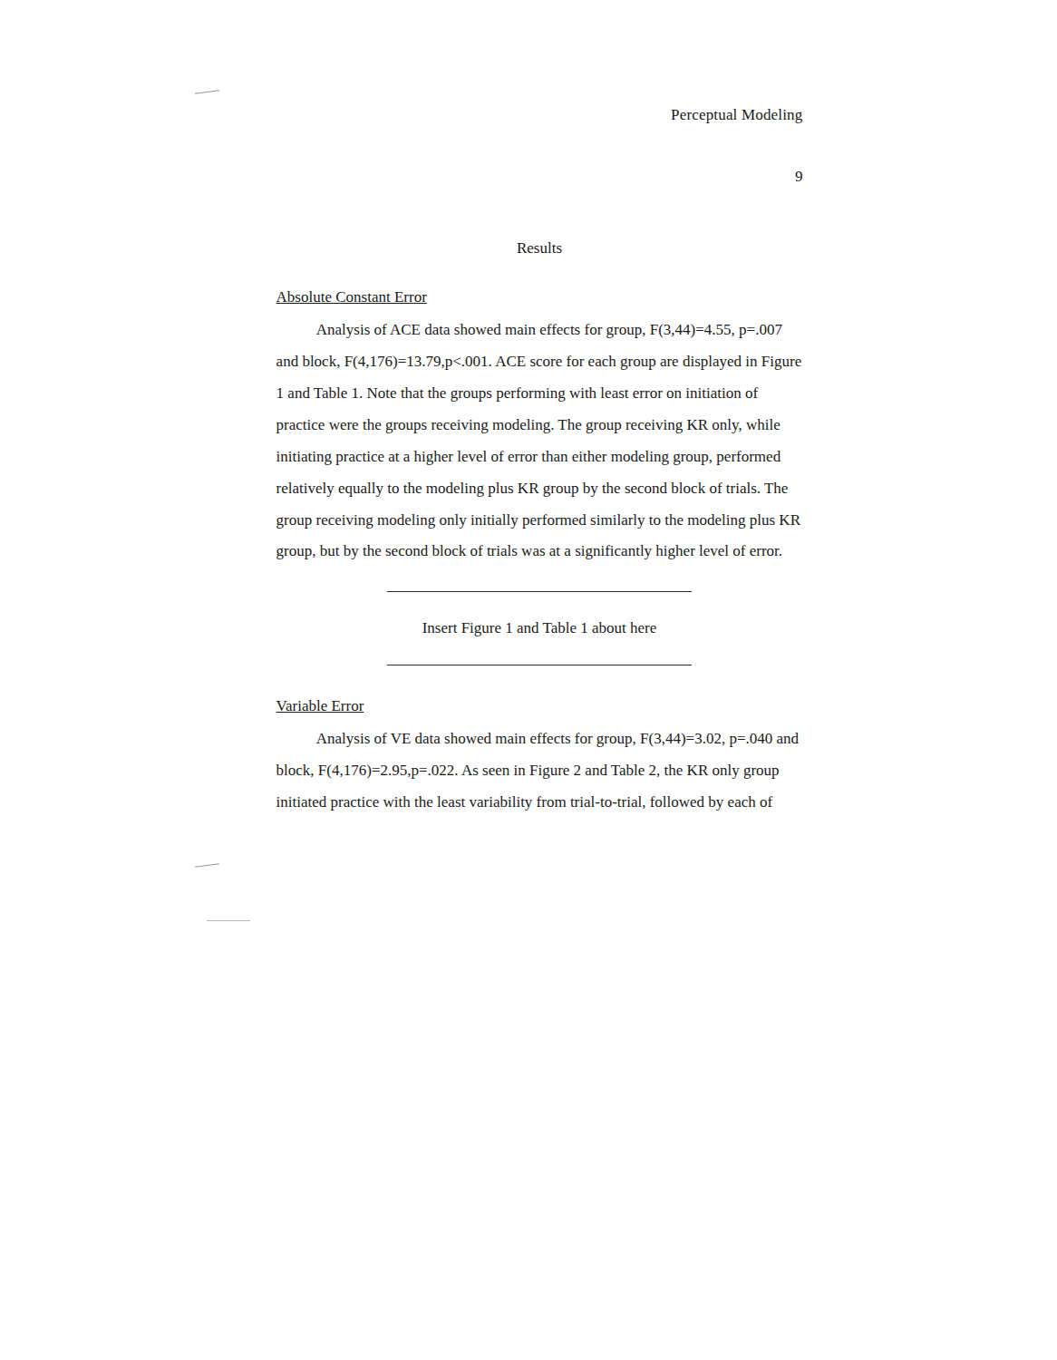Perceptual Modeling
9
Results
Absolute Constant Error
Analysis of ACE data showed main effects for group, F(3,44)=4.55, p=.007 and block, F(4,176)=13.79,p<.001. ACE score for each group are displayed in Figure 1 and Table 1. Note that the groups performing with least error on initiation of practice were the groups receiving modeling. The group receiving KR only, while initiating practice at a higher level of error than either modeling group, performed relatively equally to the modeling plus KR group by the second block of trials. The group receiving modeling only initially performed similarly to the modeling plus KR group, but by the second block of trials was at a significantly higher level of error.
Insert Figure 1 and Table 1 about here
Variable Error
Analysis of VE data showed main effects for group, F(3,44)=3.02, p=.040 and block, F(4,176)=2.95,p=.022. As seen in Figure 2 and Table 2, the KR only group initiated practice with the least variability from trial-to-trial, followed by each of